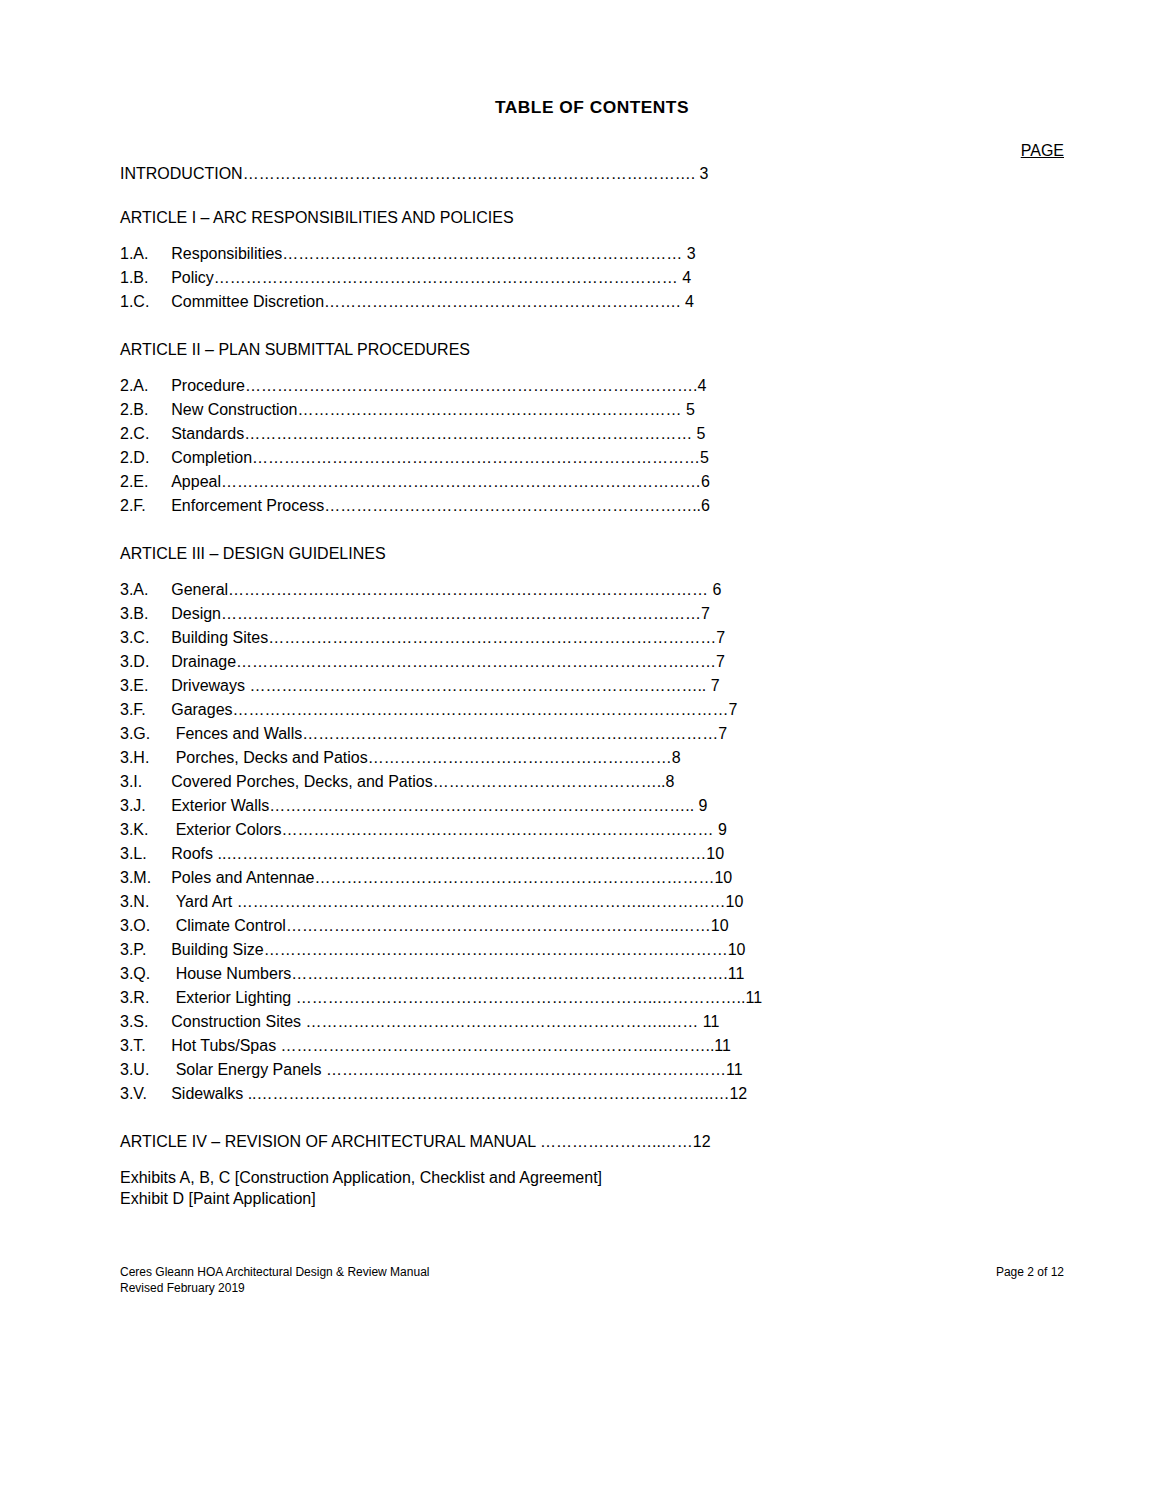TABLE OF CONTENTS
PAGE
INTRODUCTION…………………………………………………………………………. 3
ARTICLE I – ARC RESPONSIBILITIES AND POLICIES
| 1.A. | Responsibilities………………………………………………………………… 3 |
| 1.B. | Policy…………………………………………………………………………… 4 |
| 1.C. | Committee Discretion…………………………………………………………. 4 |
ARTICLE II – PLAN SUBMITTAL PROCEDURES
| 2.A. | Procedure………………………………………………………………………….4 |
| 2.B. | New Construction……………………………………………………………… 5 |
| 2.C. | Standards………………………………………………………………………… 5 |
| 2.D. | Completion…………………………………………………………………………5 |
| 2.E. | Appeal………………………………………………………………………………6 |
| 2.F. | Enforcement Process……………………………………………………………..6 |
ARTICLE III – DESIGN GUIDELINES
| 3.A. | General……………………………………………………………………………… 6 |
| 3.B. | Design………………………………………………………………………………7 |
| 3.C. | Building Sites…………………………………………………………………………7 |
| 3.D. | Drainage………………………………………………………………………………7 |
| 3.E. | Driveways ………………………………………………………………………….. 7 |
| 3.F. | Garages…………………………………………………………………………………7 |
| 3.G. | Fences and Walls……………………………………………………………………7 |
| 3.H. | Porches, Decks and Patios…………………………………………………8 |
| 3.I. | Covered Porches, Decks, and Patios……………………………………..8 |
| 3.J. | Exterior Walls…………………………………………………………………….. 9 |
| 3.K. | Exterior Colors……………………………………………………………………… 9 |
| 3.L. | Roofs ..………………………………………………………………………………10 |
| 3.M. | Poles and Antennae…………………………………………………………………10 |
| 3.N. | Yard Art …………………………………………………………………..……………10 |
| 3.O. | Climate Control………………………………………………………………..……10 |
| 3.P. | Building Size……………………………………………………………………………10 |
| 3.Q. | House Numbers……………………………………………………………………….11 |
| 3.R. | Exterior Lighting …………………………………………………………..……………..11 |
| 3.S. | Construction Sites …………………………………………………………..…… 11 |
| 3.T. | Hot Tubs/Spas ……………………………………………………………..………..11 |
| 3.U. | Solar Energy Panels …………………………………………………………………11 |
| 3.V. | Sidewalks ..…………………………………………………………………………..…12 |
ARTICLE IV – REVISION OF ARCHITECTURAL MANUAL …………………..……12
Exhibits A, B, C [Construction Application, Checklist and Agreement]
Exhibit D [Paint Application]
Ceres Gleann HOA Architectural Design & Review Manual
Revised February 2019
Page 2 of 12